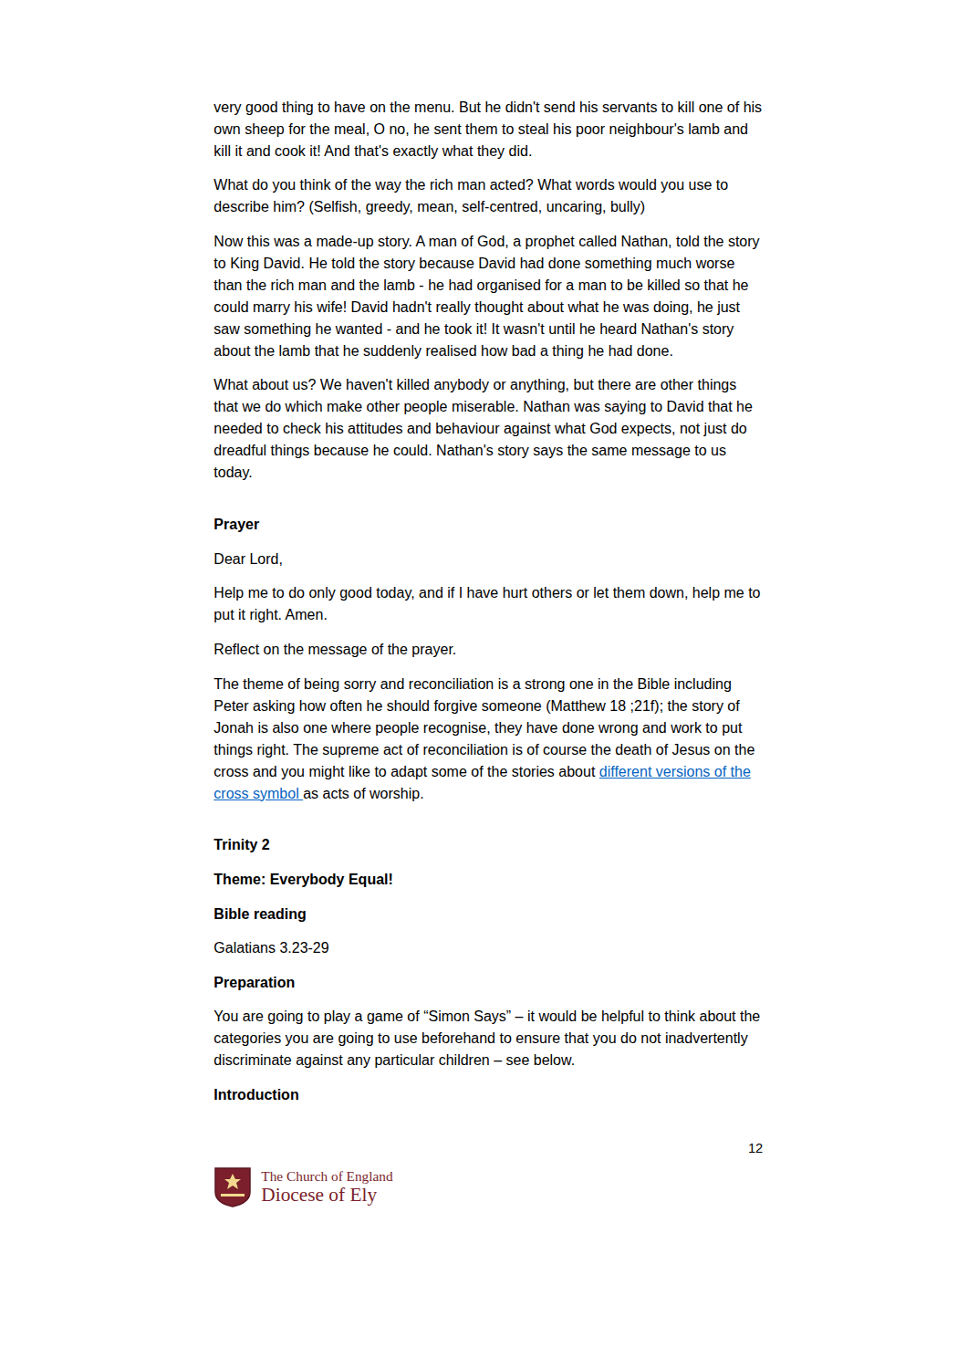very good thing to have on the menu. But he didn't send his servants to kill one of his own sheep for the meal, O no, he sent them to steal his poor neighbour's lamb and kill it and cook it! And that's exactly what they did.
What do you think of the way the rich man acted? What words would you use to describe him? (Selfish, greedy, mean, self-centred, uncaring, bully)
Now this was a made-up story. A man of God, a prophet called Nathan, told the story to King David. He told the story because David had done something much worse than the rich man and the lamb - he had organised for a man to be killed so that he could marry his wife! David hadn't really thought about what he was doing, he just saw something he wanted - and he took it! It wasn't until he heard Nathan's story about the lamb that he suddenly realised how bad a thing he had done.
What about us? We haven't killed anybody or anything, but there are other things that we do which make other people miserable. Nathan was saying to David that he needed to check his attitudes and behaviour against what God expects, not just do dreadful things because he could. Nathan's story says the same message to us today.
Prayer
Dear Lord,
Help me to do only good today, and if I have hurt others or let them down, help me to put it right. Amen.
Reflect on the message of the prayer.
The theme of being sorry and reconciliation is a strong one in the Bible including Peter asking how often he should forgive someone (Matthew 18 ;21f); the story of Jonah is also one where people recognise, they have done wrong and work to put things right. The supreme act of reconciliation is of course the death of Jesus on the cross and you might like to adapt some of the stories about different versions of the cross symbol as acts of worship.
Trinity 2
Theme: Everybody Equal!
Bible reading
Galatians 3.23-29
Preparation
You are going to play a game of “Simon Says” – it would be helpful to think about the categories you are going to use beforehand to ensure that you do not inadvertently discriminate against any particular children – see below.
Introduction
12
The Church of England
Diocese of Ely